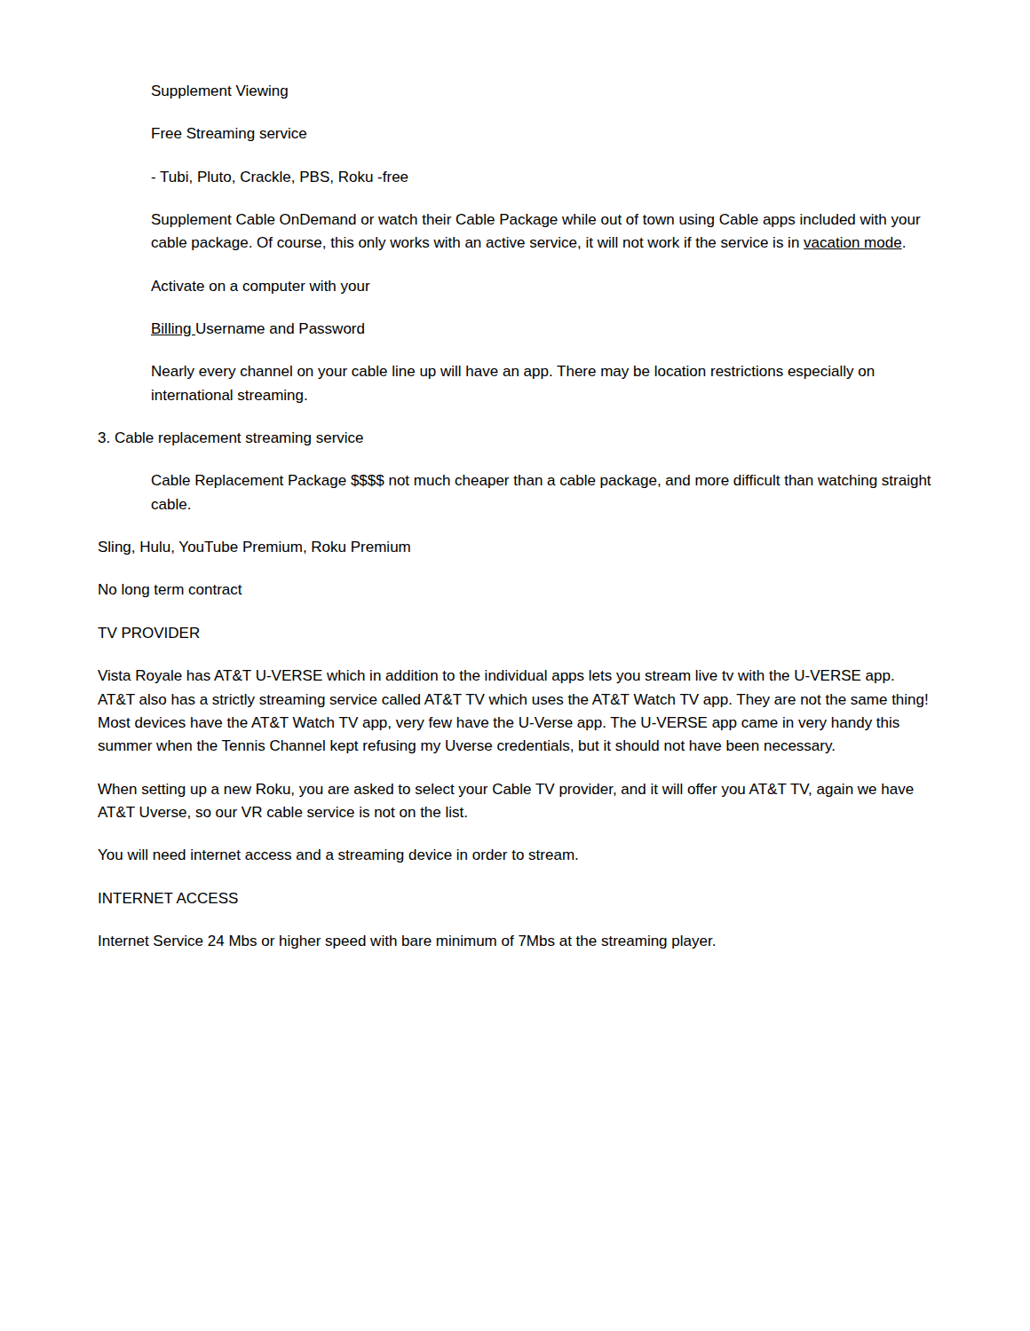Supplement Viewing
Free Streaming service
- Tubi, Pluto, Crackle, PBS, Roku -free
Supplement Cable OnDemand or watch their Cable Package while out of town using Cable apps included with your cable package. Of course, this only works with an active service, it will not work if the service is in vacation mode.
Activate on a computer with your
Billing Username and Password
Nearly every channel on your cable line up will have an app. There may be location restrictions especially on international streaming.
3. Cable replacement streaming service
Cable Replacement Package $$$$ not much cheaper than a cable package, and more difficult than watching straight cable.
Sling, Hulu, YouTube Premium, Roku Premium
No long term contract
TV PROVIDER
Vista Royale has AT&T U-VERSE which in addition to the individual apps lets you stream live tv with the U-VERSE app. AT&T also has a strictly streaming service called AT&T TV which uses the AT&T Watch TV app. They are not the same thing! Most devices have the AT&T Watch TV app, very few have the U-Verse app. The U-VERSE app came in very handy this summer when the Tennis Channel kept refusing my Uverse credentials, but it should not have been necessary.
When setting up a new Roku, you are asked to select your Cable TV provider, and it will offer you AT&T TV, again we have AT&T Uverse, so our VR cable service is not on the list.
You will need internet access and a streaming device in order to stream.
INTERNET ACCESS
Internet Service 24 Mbs or higher speed with bare minimum of 7Mbs at the streaming player.